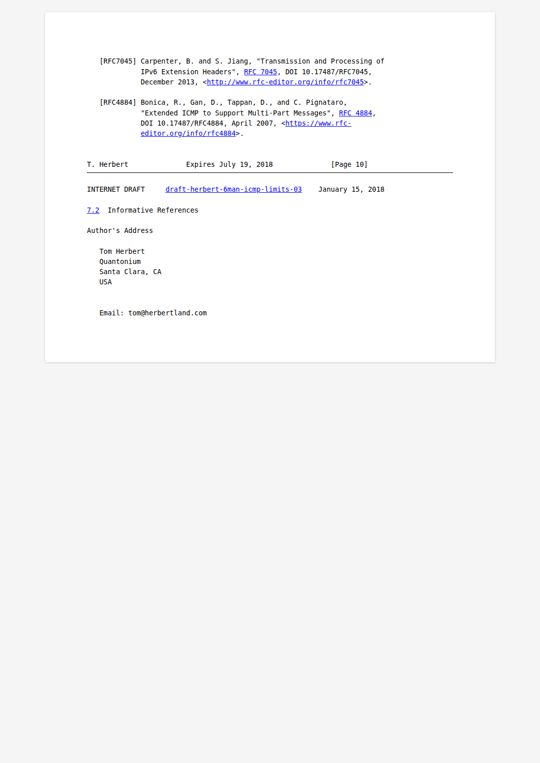[RFC7045] Carpenter, B. and S. Jiang, "Transmission and Processing of
             IPv6 Extension Headers", RFC 7045, DOI 10.17487/RFC7045,
             December 2013, <http://www.rfc-editor.org/info/rfc7045>.

   [RFC4884] Bonica, R., Gan, D., Tappan, D., and C. Pignataro,
             "Extended ICMP to Support Multi-Part Messages", RFC 4884,
             DOI 10.17487/RFC4884, April 2007, <https://www.rfc-
             editor.org/info/rfc4884>.


T. Herbert              Expires July 19, 2018              [Page 10]
INTERNET DRAFT     draft-herbert-6man-icmp-limits-03    January 15, 2018

7.2  Informative References

Author's Address

   Tom Herbert
   Quantonium
   Santa Clara, CA
   USA


   Email: tom@herbertland.com